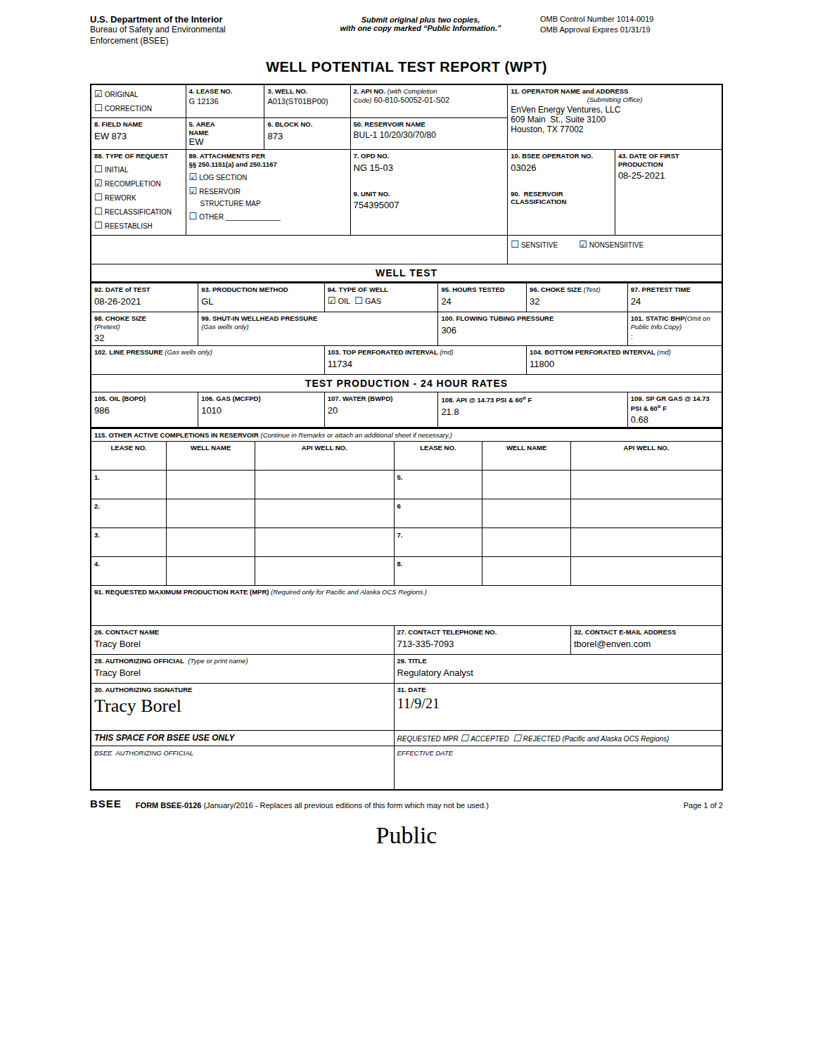U.S. Department of the Interior
Bureau of Safety and Environmental
Enforcement (BSEE)
Submit original plus two copies,
with one copy marked “Public Information.”
OMB Control Number 1014-0019
OMB Approval Expires 01/31/19
WELL POTENTIAL TEST REPORT (WPT)
| ORIGINAL CORRECTION | 4. LEASE NO. G 12136 | 3. WELL NO. A013(ST01BP00) | 2. API NO. (with Completion Code) 60-810-50052-01-S02 | 11. OPERATOR NAME and ADDRESS (Submitting Office) EnVen Energy Ventures, LLC 609 Main St., Suite 3100 Houston, TX 77002 |
| 8. FIELD NAME EW 873 | 5. AREA NAME EW | 6. BLOCK NO. 873 | 50. RESERVOIR NAME BUL-1 10/20/30/70/80 |
| 88. TYPE OF REQUEST INITIAL RECOMPLETION REWORK RECLASSIFICATION REESTABLISH | 89. ATTACHMENTS PER §§ 250.1151(a) and 250.1167 LOG SECTION RESERVOIR STRUCTURE MAP OTHER ______________ | 7. OPD NO. NG 15-03 9. UNIT NO. 754395007 | 10. BSEE OPERATOR NO. 03026 90. RESERVOIR CLASSIFICATION | 43. DATE OF FIRST PRODUCTION 08-25-2021 |
| | SENSITIVE NONSENSIITIVE |
| WELL TEST |
| 92. DATE of TEST 08-26-2021 | 93. PRODUCTION METHOD GL | 94. TYPE OF WELL OIL GAS | 95. HOURS TESTED 24 | 96. CHOKE SIZE (Test) 32 | 97. PRETEST TIME 24 |
| 98. CHOKE SIZE (Pretest) 32 | 99. SHUT-IN WELLHEAD PRESSURE (Gas wells only) | 100. FLOWING TUBING PRESSURE 306 | 101. STATIC BHP (Omit on Public Info.Copy) : |
| 102. LINE PRESSURE (Gas wells only) | 103. TOP PERFORATED INTERVAL (md) 11734 | 104. BOTTOM PERFORATED INTERVAL (md) 11800 |
| TEST PRODUCTION - 24 HOUR RATES |
| 105. OIL (BOPD) 986 | 106. GAS (MCFPD) 1010 | 107. WATER (BWPD) 20 | 108. API @ 14.73 PSI & 60 o F 21.8 | 109. SP GR GAS @ 14.73 PSI & 60 o F 0.68 |
| 115. OTHER ACTIVE COMPLETIONS IN RESERVOIR (Continue in Remarks or attach an additional sheet if necessary.) |
| LEASE NO. | WELL NAME | API WELL NO. | LEASE NO. | WELL NAME | API WELL NO. |
| 1. | | | 5. | | |
| 2. | | | 6 | | |
| 3. | | | 7. | | |
| 4. | | | 8. | | |
| 91. REQUESTED MAXIMUM PRODUCTION RATE (MPR) (Required only for Pacific and Alaska OCS Regions.) |
| 26. CONTACT NAME Tracy Borel | 27. CONTACT TELEPHONE NO. 713-335-7093 | 32. CONTACT E-MAIL ADDRESS tborel@enven.com |
| 28. AUTHORIZING OFFICIAL (Type or print name) Tracy Borel | 29. TITLE Regulatory Analyst |
| 30. AUTHORIZING SIGNATURE Tracy Borel | 31. DATE 11/9/21 |
| THIS SPACE FOR BSEE USE ONLY | REQUESTED MPR ACCEPTED REJECTED (Pacific and Alaska OCS Regions) |
| BSEE AUTHORIZING OFFICIAL | EFFECTIVE DATE |
BSEE
FORM BSEE-0126 (January/2016 - Replaces all previous editions of this form which may not be used.)
Page 1 of 2
Public